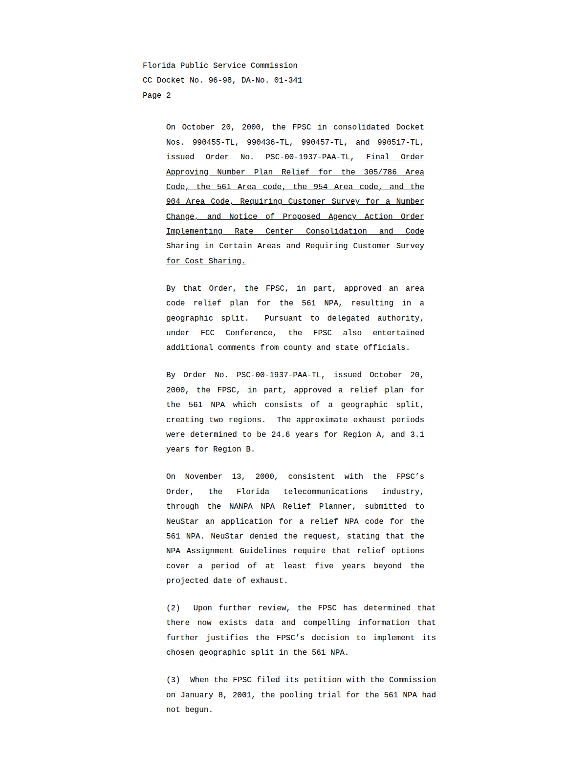Florida Public Service Commission
CC Docket No. 96-98, DA-No. 01-341
Page 2
On October 20, 2000, the FPSC in consolidated Docket Nos. 990455-TL, 990436-TL, 990457-TL, and 990517-TL, issued Order No. PSC-00-1937-PAA-TL, Final Order Approving Number Plan Relief for the 305/786 Area Code, the 561 Area code, the 954 Area code, and the 904 Area Code, Requiring Customer Survey for a Number Change, and Notice of Proposed Agency Action Order Implementing Rate Center Consolidation and Code Sharing in Certain Areas and Requiring Customer Survey for Cost Sharing.
By that Order, the FPSC, in part, approved an area code relief plan for the 561 NPA, resulting in a geographic split. Pursuant to delegated authority, under FCC Conference, the FPSC also entertained additional comments from county and state officials.
By Order No. PSC-00-1937-PAA-TL, issued October 20, 2000, the FPSC, in part, approved a relief plan for the 561 NPA which consists of a geographic split, creating two regions. The approximate exhaust periods were determined to be 24.6 years for Region A, and 3.1 years for Region B.
On November 13, 2000, consistent with the FPSC’s Order, the Florida telecommunications industry, through the NANPA NPA Relief Planner, submitted to NeuStar an application for a relief NPA code for the 561 NPA. NeuStar denied the request, stating that the NPA Assignment Guidelines require that relief options cover a period of at least five years beyond the projected date of exhaust.
(2) Upon further review, the FPSC has determined that there now exists data and compelling information that further justifies the FPSC’s decision to implement its chosen geographic split in the 561 NPA.
(3) When the FPSC filed its petition with the Commission on January 8, 2001, the pooling trial for the 561 NPA had not begun.